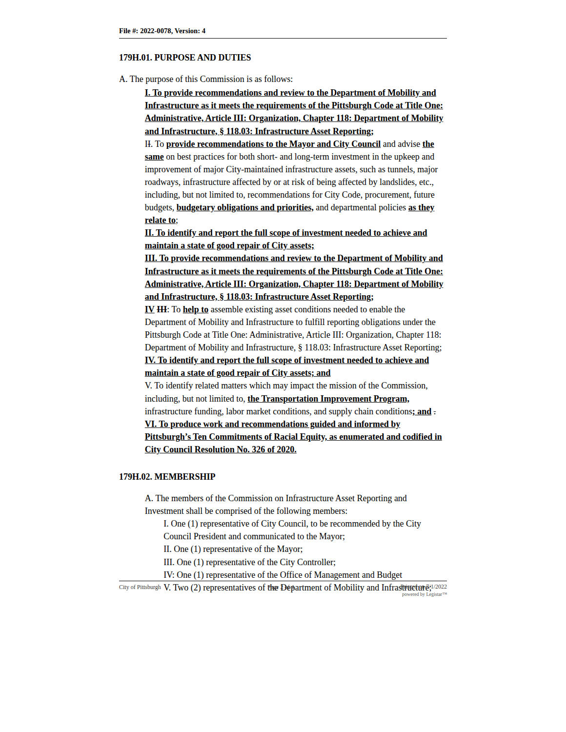File #: 2022-0078, Version: 4
179H.01. PURPOSE AND DUTIES
A. The purpose of this Commission is as follows:
I. To provide recommendations and review to the Department of Mobility and Infrastructure as it meets the requirements of the Pittsburgh Code at Title One: Administrative, Article III: Organization, Chapter 118: Department of Mobility and Infrastructure, § 118.03: Infrastructure Asset Reporting;
II. To provide recommendations to the Mayor and City Council and advise the same on best practices for both short- and long-term investment in the upkeep and improvement of major City-maintained infrastructure assets, such as tunnels, major roadways, infrastructure affected by or at risk of being affected by landslides, etc., including, but not limited to, recommendations for City Code, procurement, future budgets, budgetary obligations and priorities, and departmental policies as they relate to;
II. To identify and report the full scope of investment needed to achieve and maintain a state of good repair of City assets;
III. To provide recommendations and review to the Department of Mobility and Infrastructure as it meets the requirements of the Pittsburgh Code at Title One: Administrative, Article III: Organization, Chapter 118: Department of Mobility and Infrastructure, § 118.03: Infrastructure Asset Reporting;
IV III: To help to assemble existing asset conditions needed to enable the Department of Mobility and Infrastructure to fulfill reporting obligations under the Pittsburgh Code at Title One: Administrative, Article III: Organization, Chapter 118: Department of Mobility and Infrastructure, § 118.03: Infrastructure Asset Reporting;
IV. To identify and report the full scope of investment needed to achieve and maintain a state of good repair of City assets; and
V. To identify related matters which may impact the mission of the Commission, including, but not limited to, the Transportation Improvement Program, infrastructure funding, labor market conditions, and supply chain conditions; and .
VI. To produce work and recommendations guided and informed by Pittsburgh’s Ten Commitments of Racial Equity, as enumerated and codified in City Council Resolution No. 326 of 2020.
179H.02. MEMBERSHIP
A. The members of the Commission on Infrastructure Asset Reporting and Investment shall be comprised of the following members:
I. One (1) representative of City Council, to be recommended by the City Council President and communicated to the Mayor;
II. One (1) representative of the Mayor;
III. One (1) representative of the City Controller;
IV: One (1) representative of the Office of Management and Budget
V. Two (2) representatives of the Department of Mobility and Infrastructure;
City of Pittsburgh
Page 2 of 4
Printed on 7/1/2022
powered by Legistar™